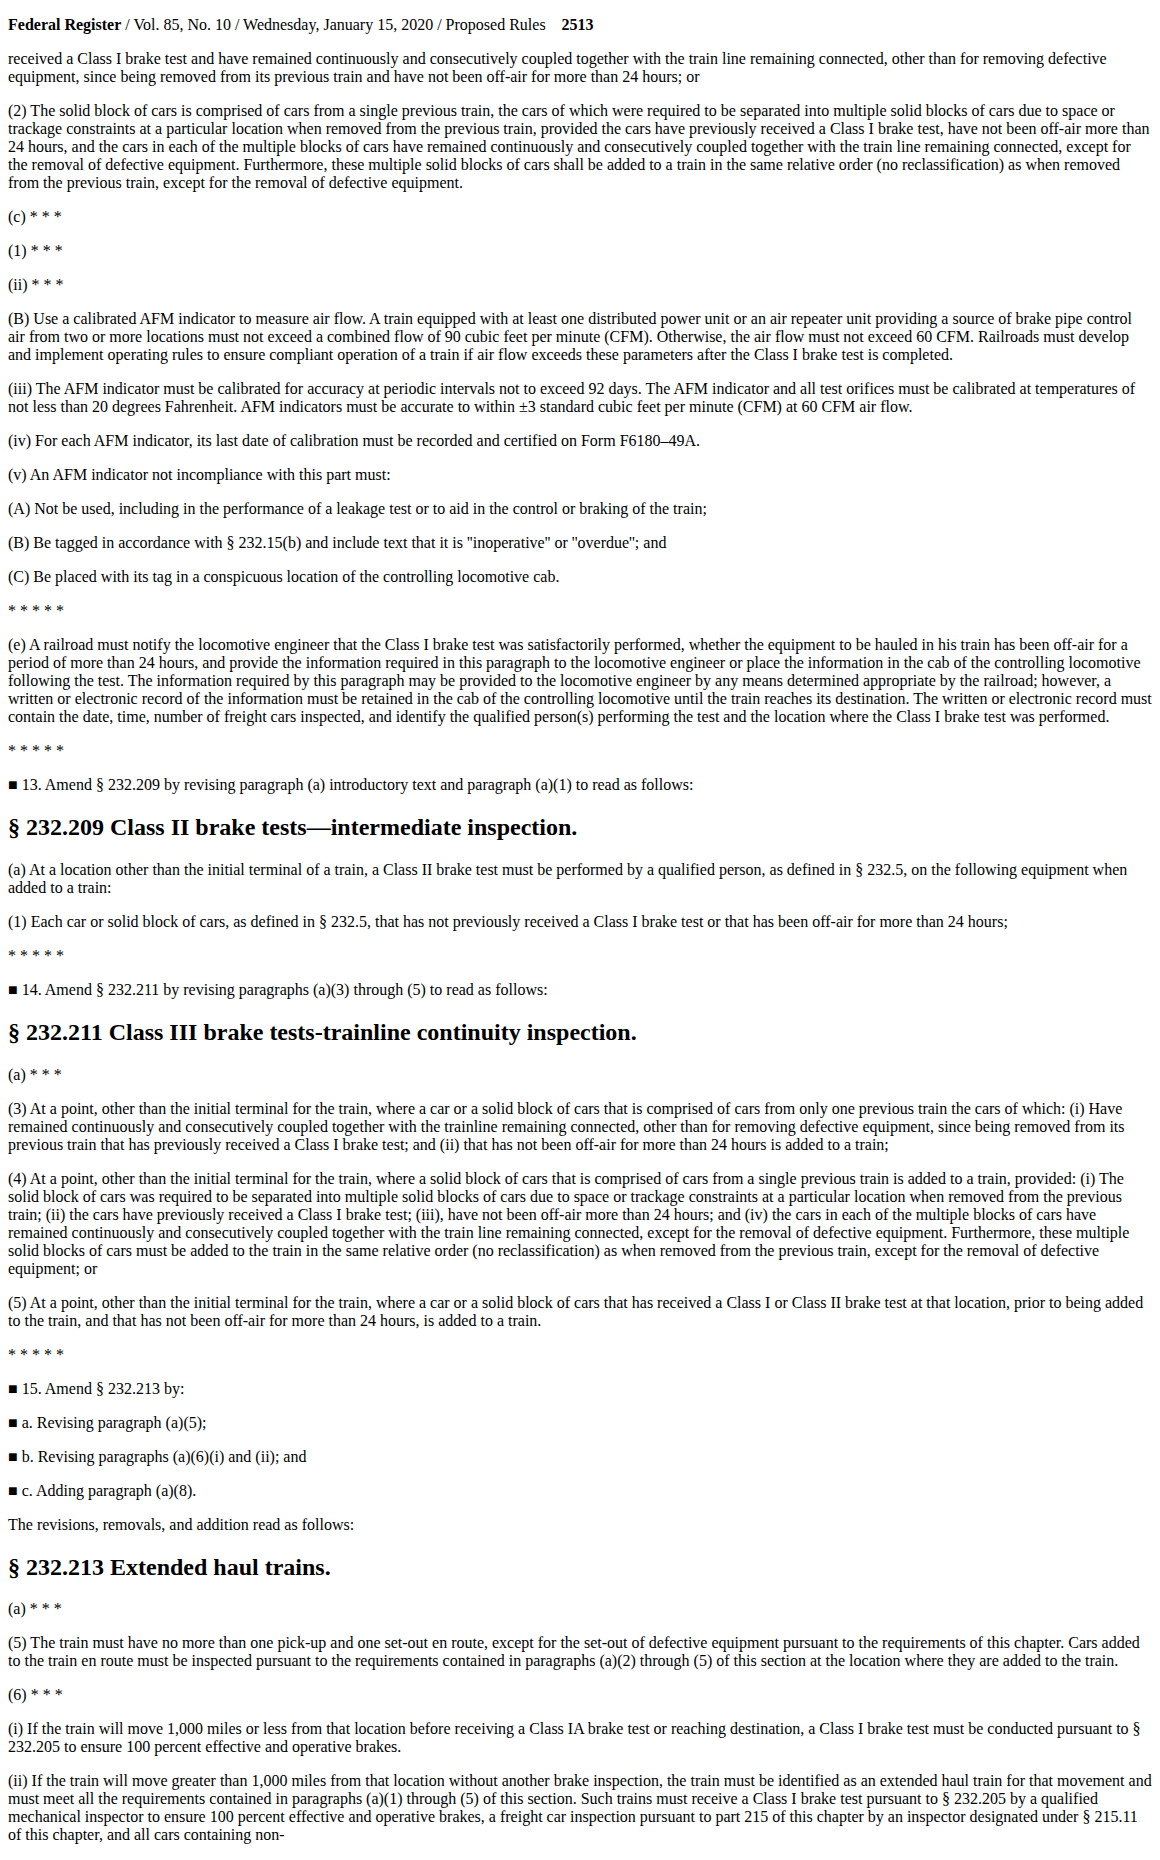Federal Register / Vol. 85, No. 10 / Wednesday, January 15, 2020 / Proposed Rules 2513
received a Class I brake test and have remained continuously and consecutively coupled together with the train line remaining connected, other than for removing defective equipment, since being removed from its previous train and have not been off-air for more than 24 hours; or
(2) The solid block of cars is comprised of cars from a single previous train, the cars of which were required to be separated into multiple solid blocks of cars due to space or trackage constraints at a particular location when removed from the previous train, provided the cars have previously received a Class I brake test, have not been off-air more than 24 hours, and the cars in each of the multiple blocks of cars have remained continuously and consecutively coupled together with the train line remaining connected, except for the removal of defective equipment. Furthermore, these multiple solid blocks of cars shall be added to a train in the same relative order (no reclassification) as when removed from the previous train, except for the removal of defective equipment.
(c) * * *
(1) * * *
(ii) * * *
(B) Use a calibrated AFM indicator to measure air flow. A train equipped with at least one distributed power unit or an air repeater unit providing a source of brake pipe control air from two or more locations must not exceed a combined flow of 90 cubic feet per minute (CFM). Otherwise, the air flow must not exceed 60 CFM. Railroads must develop and implement operating rules to ensure compliant operation of a train if air flow exceeds these parameters after the Class I brake test is completed.
(iii) The AFM indicator must be calibrated for accuracy at periodic intervals not to exceed 92 days. The AFM indicator and all test orifices must be calibrated at temperatures of not less than 20 degrees Fahrenheit. AFM indicators must be accurate to within ±3 standard cubic feet per minute (CFM) at 60 CFM air flow.
(iv) For each AFM indicator, its last date of calibration must be recorded and certified on Form F6180–49A.
(v) An AFM indicator not incompliance with this part must:
(A) Not be used, including in the performance of a leakage test or to aid in the control or braking of the train;
(B) Be tagged in accordance with § 232.15(b) and include text that it is ''inoperative'' or ''overdue''; and
(C) Be placed with its tag in a conspicuous location of the controlling locomotive cab.
* * * * *
(e) A railroad must notify the locomotive engineer that the Class I brake test was satisfactorily performed, whether the equipment to be hauled in his train has been off-air for a period of more than 24 hours, and provide the information required in this paragraph to the locomotive engineer or place the information in the cab of the controlling locomotive following the test. The information required by this paragraph may be provided to the locomotive engineer by any means determined appropriate by the railroad; however, a written or electronic record of the information must be retained in the cab of the controlling locomotive until the train reaches its destination. The written or electronic record must contain the date, time, number of freight cars inspected, and identify the qualified person(s) performing the test and the location where the Class I brake test was performed.
* * * * *
■ 13. Amend § 232.209 by revising paragraph (a) introductory text and paragraph (a)(1) to read as follows:
§ 232.209 Class II brake tests—intermediate inspection.
(a) At a location other than the initial terminal of a train, a Class II brake test must be performed by a qualified person, as defined in § 232.5, on the following equipment when added to a train:
(1) Each car or solid block of cars, as defined in § 232.5, that has not previously received a Class I brake test or that has been off-air for more than 24 hours;
* * * * *
■ 14. Amend § 232.211 by revising paragraphs (a)(3) through (5) to read as follows:
§ 232.211 Class III brake tests-trainline continuity inspection.
(a) * * *
(3) At a point, other than the initial terminal for the train, where a car or a solid block of cars that is comprised of cars from only one previous train the cars of which: (i) Have remained continuously and consecutively coupled together with the trainline remaining connected, other than for removing defective equipment, since being removed from its previous train that has previously received a Class I brake test; and (ii) that has not been off-air for more than 24 hours is added to a train;
(4) At a point, other than the initial terminal for the train, where a solid block of cars that is comprised of cars from a single previous train is added to a train, provided: (i) The solid block of cars was required to be separated into multiple solid blocks of cars due to space or trackage constraints at a particular location when removed from the previous train; (ii) the cars have previously received a Class I brake test; (iii), have not been off-air more than 24 hours; and (iv) the cars in each of the multiple blocks of cars have remained continuously and consecutively coupled together with the train line remaining connected, except for the removal of defective equipment. Furthermore, these multiple solid blocks of cars must be added to the train in the same relative order (no reclassification) as when removed from the previous train, except for the removal of defective equipment; or
(5) At a point, other than the initial terminal for the train, where a car or a solid block of cars that has received a Class I or Class II brake test at that location, prior to being added to the train, and that has not been off-air for more than 24 hours, is added to a train.
* * * * *
■ 15. Amend § 232.213 by:
■ a. Revising paragraph (a)(5);
■ b. Revising paragraphs (a)(6)(i) and (ii); and
■ c. Adding paragraph (a)(8).
The revisions, removals, and addition read as follows:
§ 232.213 Extended haul trains.
(a) * * *
(5) The train must have no more than one pick-up and one set-out en route, except for the set-out of defective equipment pursuant to the requirements of this chapter. Cars added to the train en route must be inspected pursuant to the requirements contained in paragraphs (a)(2) through (5) of this section at the location where they are added to the train.
(6) * * *
(i) If the train will move 1,000 miles or less from that location before receiving a Class IA brake test or reaching destination, a Class I brake test must be conducted pursuant to § 232.205 to ensure 100 percent effective and operative brakes.
(ii) If the train will move greater than 1,000 miles from that location without another brake inspection, the train must be identified as an extended haul train for that movement and must meet all the requirements contained in paragraphs (a)(1) through (5) of this section. Such trains must receive a Class I brake test pursuant to § 232.205 by a qualified mechanical inspector to ensure 100 percent effective and operative brakes, a freight car inspection pursuant to part 215 of this chapter by an inspector designated under § 215.11 of this chapter, and all cars containing non-